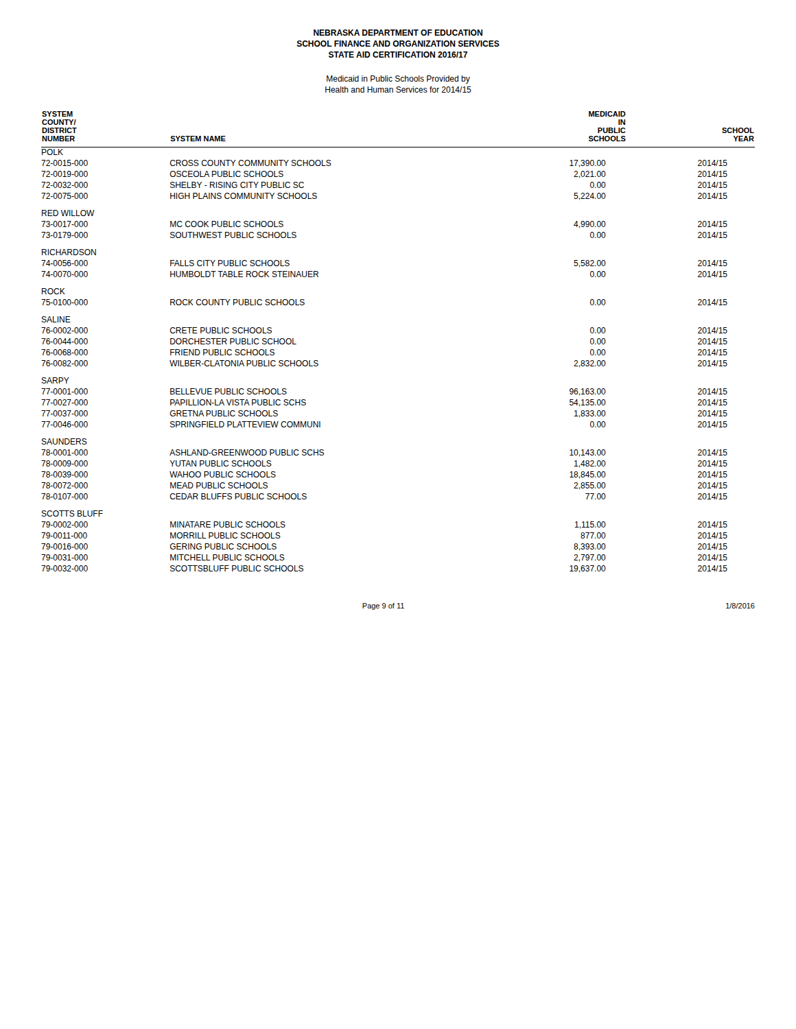NEBRASKA DEPARTMENT OF EDUCATION
SCHOOL FINANCE AND ORGANIZATION SERVICES
STATE AID CERTIFICATION 2016/17
Medicaid in Public Schools Provided by
Health and Human Services for 2014/15
| SYSTEM COUNTY/ DISTRICT NUMBER | SYSTEM NAME | MEDICAID IN PUBLIC SCHOOLS | SCHOOL YEAR |
| --- | --- | --- | --- |
| POLK |
| 72-0015-000 | CROSS COUNTY COMMUNITY SCHOOLS | 17,390.00 | 2014/15 |
| 72-0019-000 | OSCEOLA PUBLIC SCHOOLS | 2,021.00 | 2014/15 |
| 72-0032-000 | SHELBY - RISING CITY PUBLIC SC | 0.00 | 2014/15 |
| 72-0075-000 | HIGH PLAINS COMMUNITY SCHOOLS | 5,224.00 | 2014/15 |
| RED WILLOW |
| 73-0017-000 | MC COOK PUBLIC SCHOOLS | 4,990.00 | 2014/15 |
| 73-0179-000 | SOUTHWEST PUBLIC SCHOOLS | 0.00 | 2014/15 |
| RICHARDSON |
| 74-0056-000 | FALLS CITY PUBLIC SCHOOLS | 5,582.00 | 2014/15 |
| 74-0070-000 | HUMBOLDT TABLE ROCK STEINAUER | 0.00 | 2014/15 |
| ROCK |
| 75-0100-000 | ROCK COUNTY PUBLIC SCHOOLS | 0.00 | 2014/15 |
| SALINE |
| 76-0002-000 | CRETE PUBLIC SCHOOLS | 0.00 | 2014/15 |
| 76-0044-000 | DORCHESTER PUBLIC SCHOOL | 0.00 | 2014/15 |
| 76-0068-000 | FRIEND PUBLIC SCHOOLS | 0.00 | 2014/15 |
| 76-0082-000 | WILBER-CLATONIA PUBLIC SCHOOLS | 2,832.00 | 2014/15 |
| SARPY |
| 77-0001-000 | BELLEVUE PUBLIC SCHOOLS | 96,163.00 | 2014/15 |
| 77-0027-000 | PAPILLION-LA VISTA PUBLIC SCHS | 54,135.00 | 2014/15 |
| 77-0037-000 | GRETNA PUBLIC SCHOOLS | 1,833.00 | 2014/15 |
| 77-0046-000 | SPRINGFIELD PLATTEVIEW COMMUNI | 0.00 | 2014/15 |
| SAUNDERS |
| 78-0001-000 | ASHLAND-GREENWOOD PUBLIC SCHS | 10,143.00 | 2014/15 |
| 78-0009-000 | YUTAN PUBLIC SCHOOLS | 1,482.00 | 2014/15 |
| 78-0039-000 | WAHOO PUBLIC SCHOOLS | 18,845.00 | 2014/15 |
| 78-0072-000 | MEAD PUBLIC SCHOOLS | 2,855.00 | 2014/15 |
| 78-0107-000 | CEDAR BLUFFS PUBLIC SCHOOLS | 77.00 | 2014/15 |
| SCOTTS BLUFF |
| 79-0002-000 | MINATARE PUBLIC SCHOOLS | 1,115.00 | 2014/15 |
| 79-0011-000 | MORRILL PUBLIC SCHOOLS | 877.00 | 2014/15 |
| 79-0016-000 | GERING PUBLIC SCHOOLS | 8,393.00 | 2014/15 |
| 79-0031-000 | MITCHELL PUBLIC SCHOOLS | 2,797.00 | 2014/15 |
| 79-0032-000 | SCOTTSBLUFF PUBLIC SCHOOLS | 19,637.00 | 2014/15 |
Page 9 of 11 1/8/2016